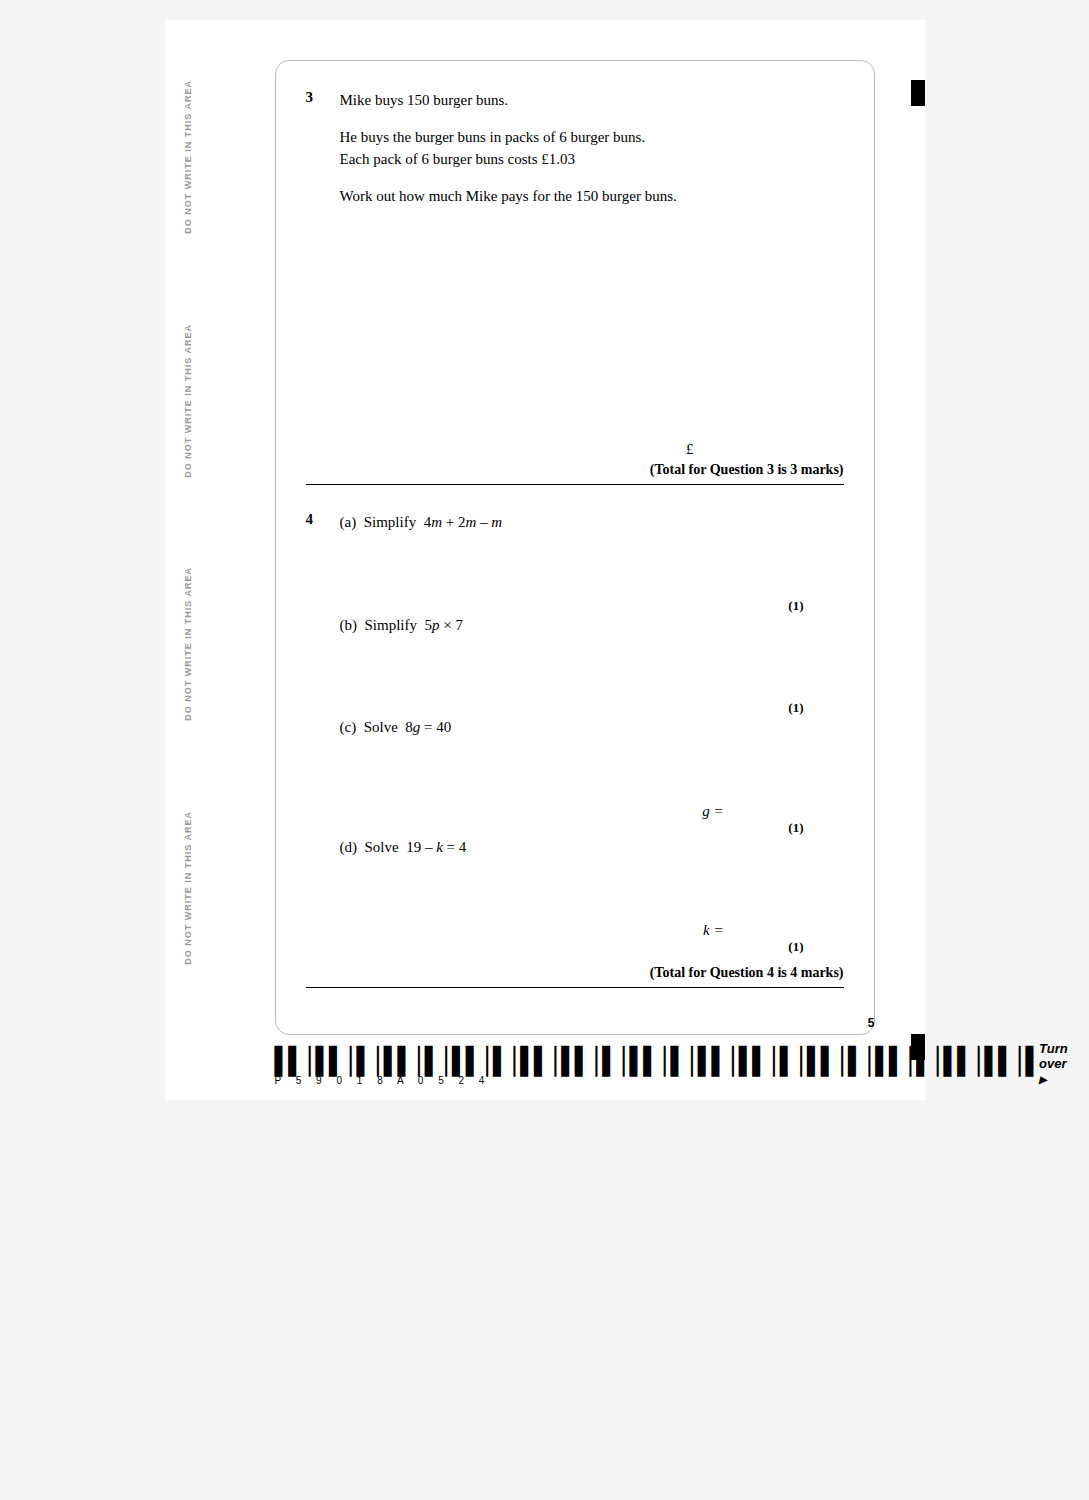DO NOT WRITE IN THIS AREA DO NOT WRITE IN THIS AREA DO NOT WRITE IN THIS AREA DO NOT WRITE IN THIS AREA
3
Mike buys 150 burger buns.
He buys the burger buns in packs of 6 burger buns.
Each pack of 6 burger buns costs £1.03
Work out how much Mike pays for the 150 burger buns.
£
(Total for Question 3 is 3 marks)
4
(a) Simplify 4m + 2m – m
(1)
(b) Simplify 5p × 7
(1)
(c) Solve 8g = 40
g =
(1)
(d) Solve 19 – k = 4
k =
(1)
(Total for Question 4 is 4 marks)
5
▌▌│▌▌│▌│▌▌│▌│▌▌│▌│▌▌│▌▌│▌│▌▌│▌│▌▌│▌▌│▌│▌▌│▌│▌▌│▌│▌▌│▌▌│▌
P 5 9 0 1 8 A 0 5 2 4
Turn over